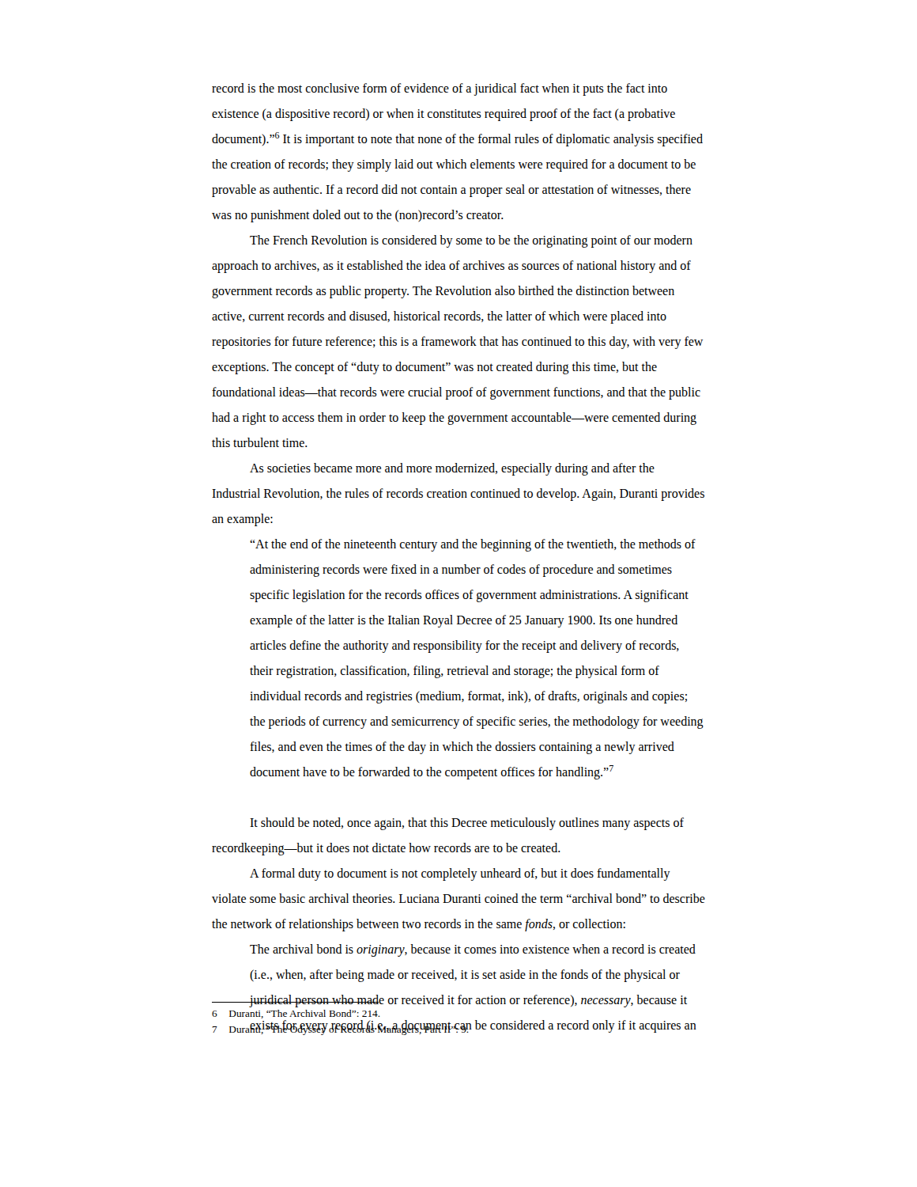record is the most conclusive form of evidence of a juridical fact when it puts the fact into existence (a dispositive record) or when it constitutes required proof of the fact (a probative document).”6 It is important to note that none of the formal rules of diplomatic analysis specified the creation of records; they simply laid out which elements were required for a document to be provable as authentic. If a record did not contain a proper seal or attestation of witnesses, there was no punishment doled out to the (non)record’s creator.
The French Revolution is considered by some to be the originating point of our modern approach to archives, as it established the idea of archives as sources of national history and of government records as public property. The Revolution also birthed the distinction between active, current records and disused, historical records, the latter of which were placed into repositories for future reference; this is a framework that has continued to this day, with very few exceptions. The concept of “duty to document” was not created during this time, but the foundational ideas—that records were crucial proof of government functions, and that the public had a right to access them in order to keep the government accountable—were cemented during this turbulent time.
As societies became more and more modernized, especially during and after the Industrial Revolution, the rules of records creation continued to develop. Again, Duranti provides an example:
“At the end of the nineteenth century and the beginning of the twentieth, the methods of administering records were fixed in a number of codes of procedure and sometimes specific legislation for the records offices of government administrations. A significant example of the latter is the Italian Royal Decree of 25 January 1900. Its one hundred articles define the authority and responsibility for the receipt and delivery of records, their registration, classification, filing, retrieval and storage; the physical form of individual records and registries (medium, format, ink), of drafts, originals and copies; the periods of currency and semicurrency of specific series, the methodology for weeding files, and even the times of the day in which the dossiers containing a newly arrived document have to be forwarded to the competent offices for handling.”7
It should be noted, once again, that this Decree meticulously outlines many aspects of recordkeeping—but it does not dictate how records are to be created.
A formal duty to document is not completely unheard of, but it does fundamentally violate some basic archival theories. Luciana Duranti coined the term “archival bond” to describe the network of relationships between two records in the same fonds, or collection:
The archival bond is originary, because it comes into existence when a record is created (i.e., when, after being made or received, it is set aside in the fonds of the physical or juridical person who made or received it for action or reference), necessary, because it exists for every record (i.e., a document can be considered a record only if it acquires an
6 Duranti, “The Archival Bond”: 214.
7 Duranti, “The Odyssey of Records Managers, Part II”: 9.